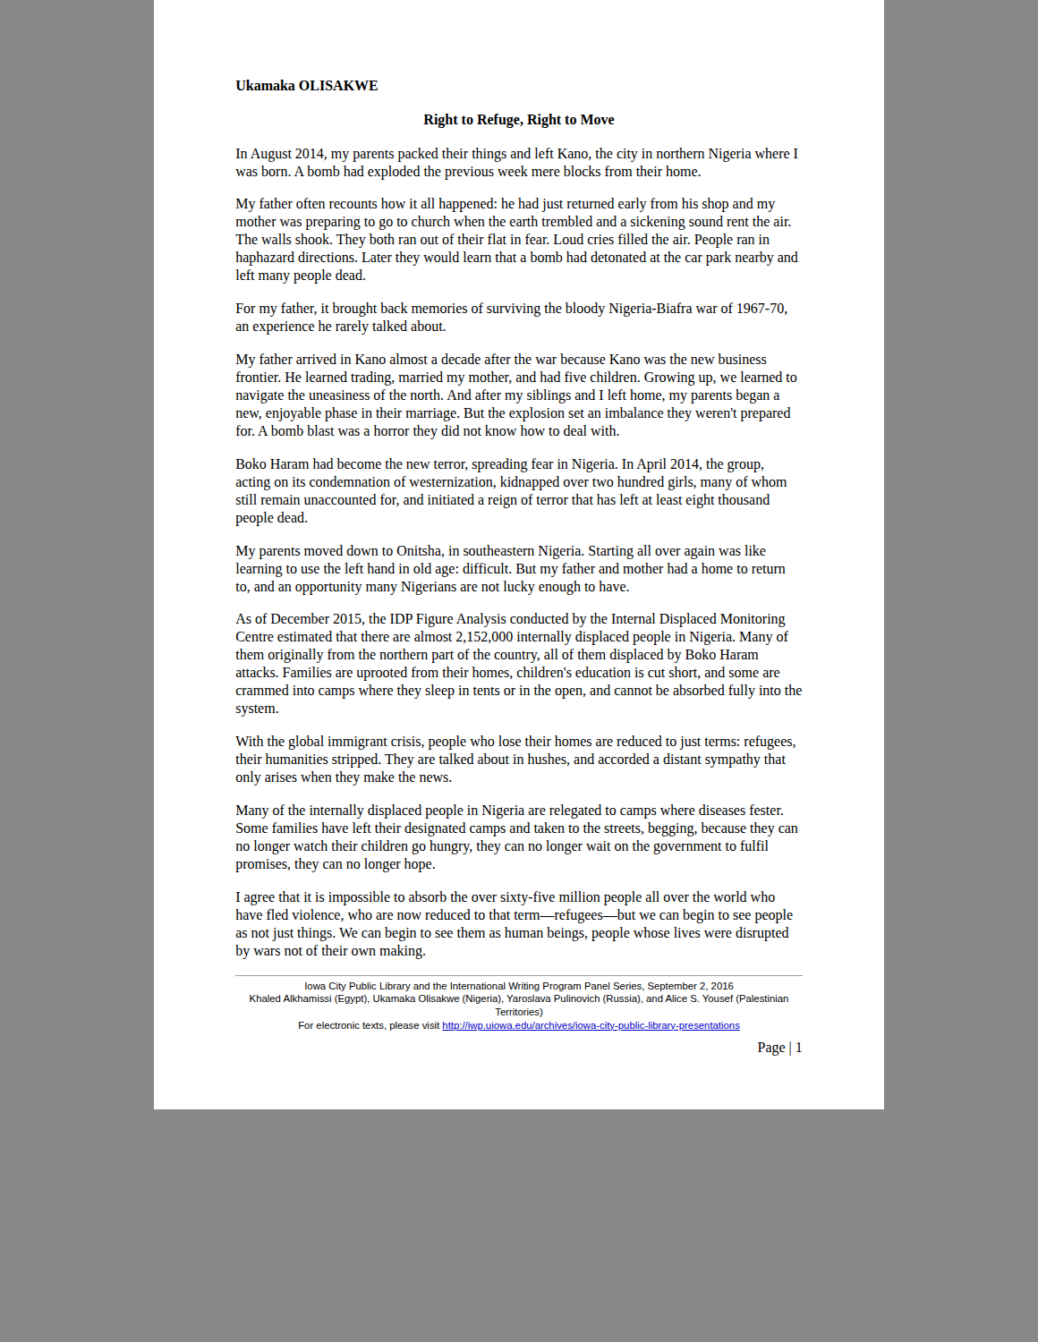Ukamaka OLISAKWE
Right to Refuge, Right to Move
In August 2014, my parents packed their things and left Kano, the city in northern Nigeria where I was born. A bomb had exploded the previous week mere blocks from their home.
My father often recounts how it all happened: he had just returned early from his shop and my mother was preparing to go to church when the earth trembled and a sickening sound rent the air. The walls shook. They both ran out of their flat in fear. Loud cries filled the air. People ran in haphazard directions. Later they would learn that a bomb had detonated at the car park nearby and left many people dead.
For my father, it brought back memories of surviving the bloody Nigeria-Biafra war of 1967-70, an experience he rarely talked about.
My father arrived in Kano almost a decade after the war because Kano was the new business frontier. He learned trading, married my mother, and had five children. Growing up, we learned to navigate the uneasiness of the north. And after my siblings and I left home, my parents began a new, enjoyable phase in their marriage. But the explosion set an imbalance they weren't prepared for. A bomb blast was a horror they did not know how to deal with.
Boko Haram had become the new terror, spreading fear in Nigeria. In April 2014, the group, acting on its condemnation of westernization, kidnapped over two hundred girls, many of whom still remain unaccounted for, and initiated a reign of terror that has left at least eight thousand people dead.
My parents moved down to Onitsha, in southeastern Nigeria. Starting all over again was like learning to use the left hand in old age: difficult. But my father and mother had a home to return to, and an opportunity many Nigerians are not lucky enough to have.
As of December 2015, the IDP Figure Analysis conducted by the Internal Displaced Monitoring Centre estimated that there are almost 2,152,000 internally displaced people in Nigeria. Many of them originally from the northern part of the country, all of them displaced by Boko Haram attacks. Families are uprooted from their homes, children's education is cut short, and some are crammed into camps where they sleep in tents or in the open, and cannot be absorbed fully into the system.
With the global immigrant crisis, people who lose their homes are reduced to just terms: refugees, their humanities stripped. They are talked about in hushes, and accorded a distant sympathy that only arises when they make the news.
Many of the internally displaced people in Nigeria are relegated to camps where diseases fester. Some families have left their designated camps and taken to the streets, begging, because they can no longer watch their children go hungry, they can no longer wait on the government to fulfil promises, they can no longer hope.
I agree that it is impossible to absorb the over sixty-five million people all over the world who have fled violence, who are now reduced to that term—refugees—but we can begin to see people as not just things. We can begin to see them as human beings, people whose lives were disrupted by wars not of their own making.
Iowa City Public Library and the International Writing Program Panel Series, September 2, 2016
Khaled Alkhamissi (Egypt), Ukamaka Olisakwe (Nigeria), Yaroslava Pulinovich (Russia), and Alice S. Yousef (Palestinian Territories)
For electronic texts, please visit http://iwp.uiowa.edu/archives/iowa-city-public-library-presentations
Page | 1